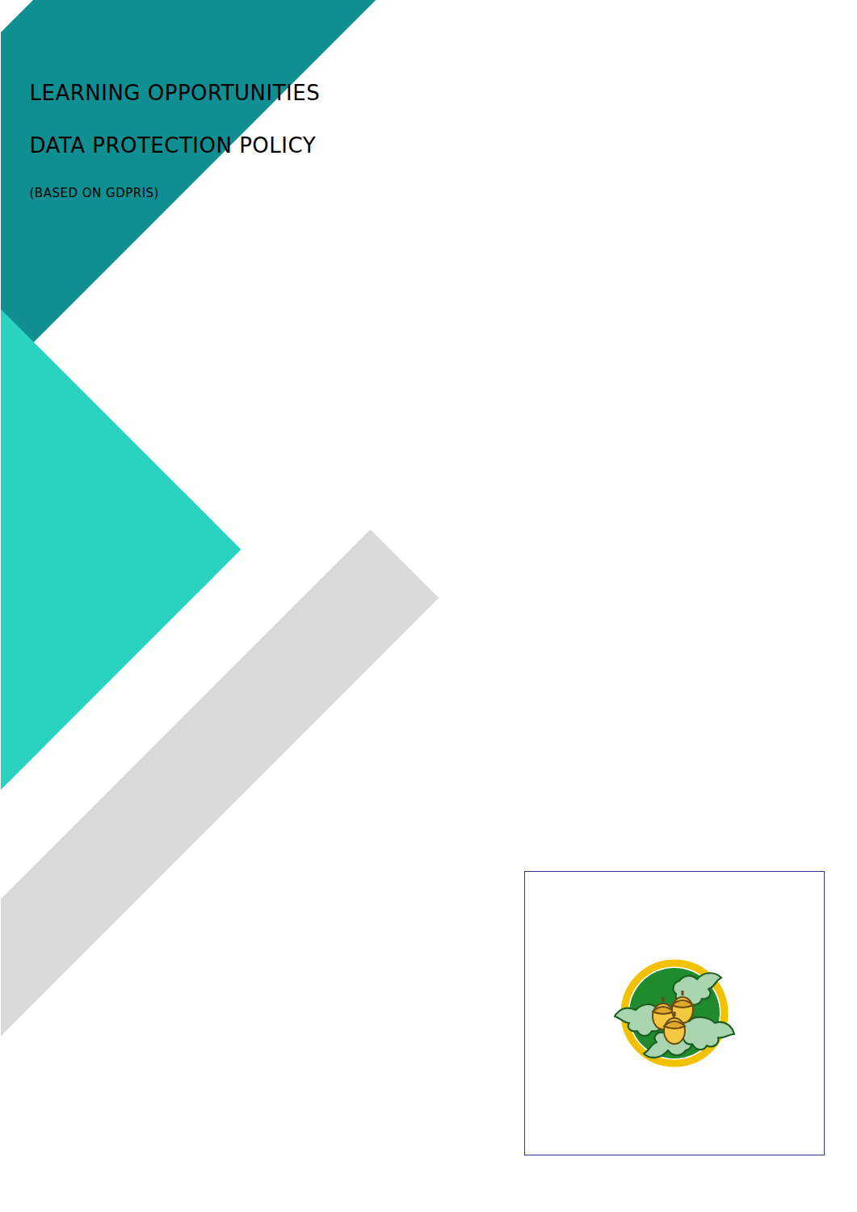LEARNING OPPORTUNITIES
DATA PROTECTION POLICY
(BASED ON GDPRIS)